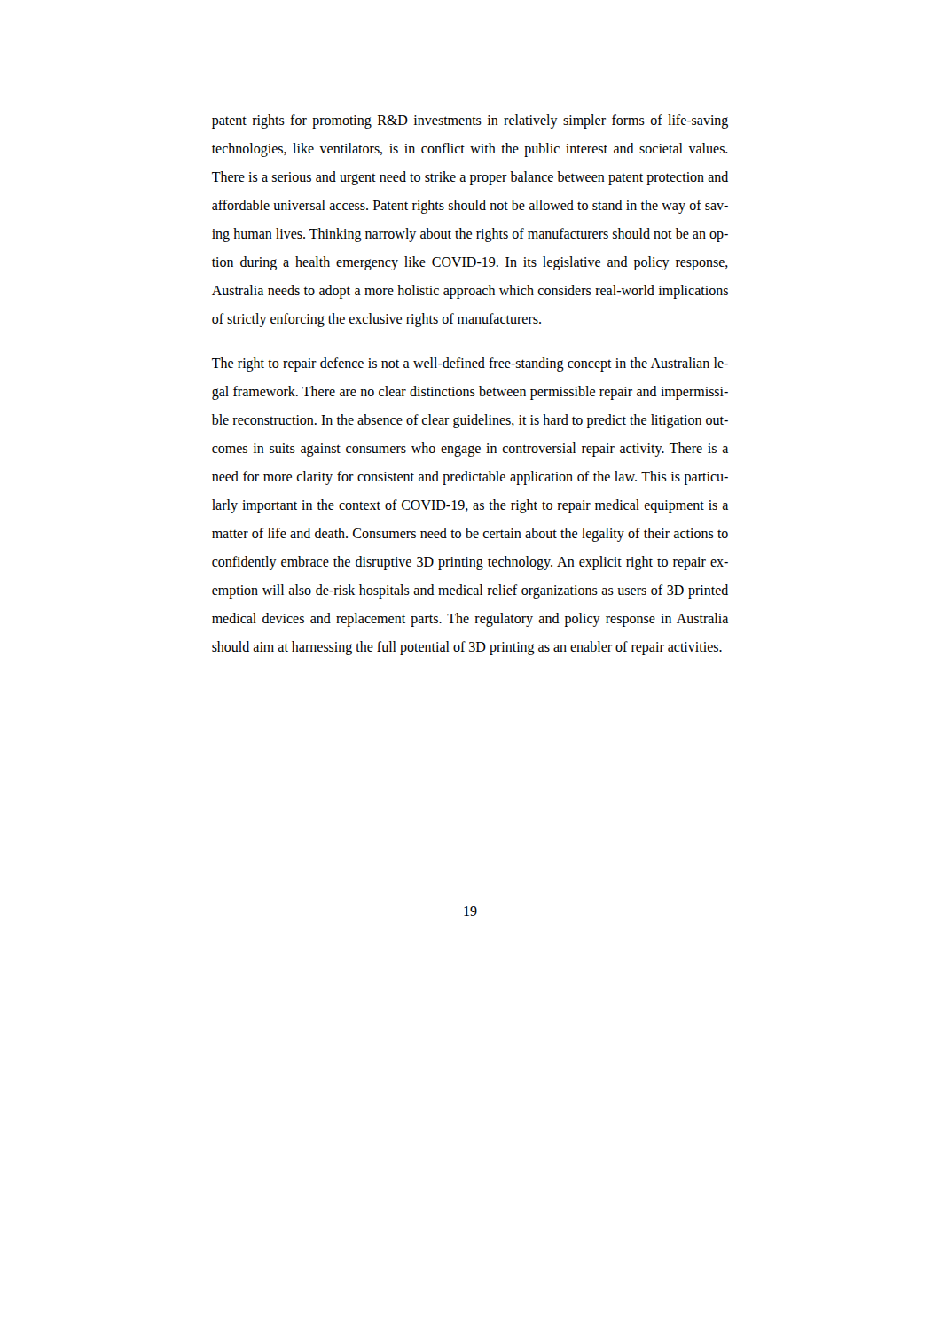patent rights for promoting R&D investments in relatively simpler forms of life-saving technologies, like ventilators, is in conflict with the public interest and societal values. There is a serious and urgent need to strike a proper balance between patent protection and affordable universal access. Patent rights should not be allowed to stand in the way of saving human lives. Thinking narrowly about the rights of manufacturers should not be an option during a health emergency like COVID-19. In its legislative and policy response, Australia needs to adopt a more holistic approach which considers real-world implications of strictly enforcing the exclusive rights of manufacturers.
The right to repair defence is not a well-defined free-standing concept in the Australian legal framework. There are no clear distinctions between permissible repair and impermissible reconstruction. In the absence of clear guidelines, it is hard to predict the litigation outcomes in suits against consumers who engage in controversial repair activity. There is a need for more clarity for consistent and predictable application of the law. This is particularly important in the context of COVID-19, as the right to repair medical equipment is a matter of life and death. Consumers need to be certain about the legality of their actions to confidently embrace the disruptive 3D printing technology. An explicit right to repair exemption will also de-risk hospitals and medical relief organizations as users of 3D printed medical devices and replacement parts. The regulatory and policy response in Australia should aim at harnessing the full potential of 3D printing as an enabler of repair activities.
19